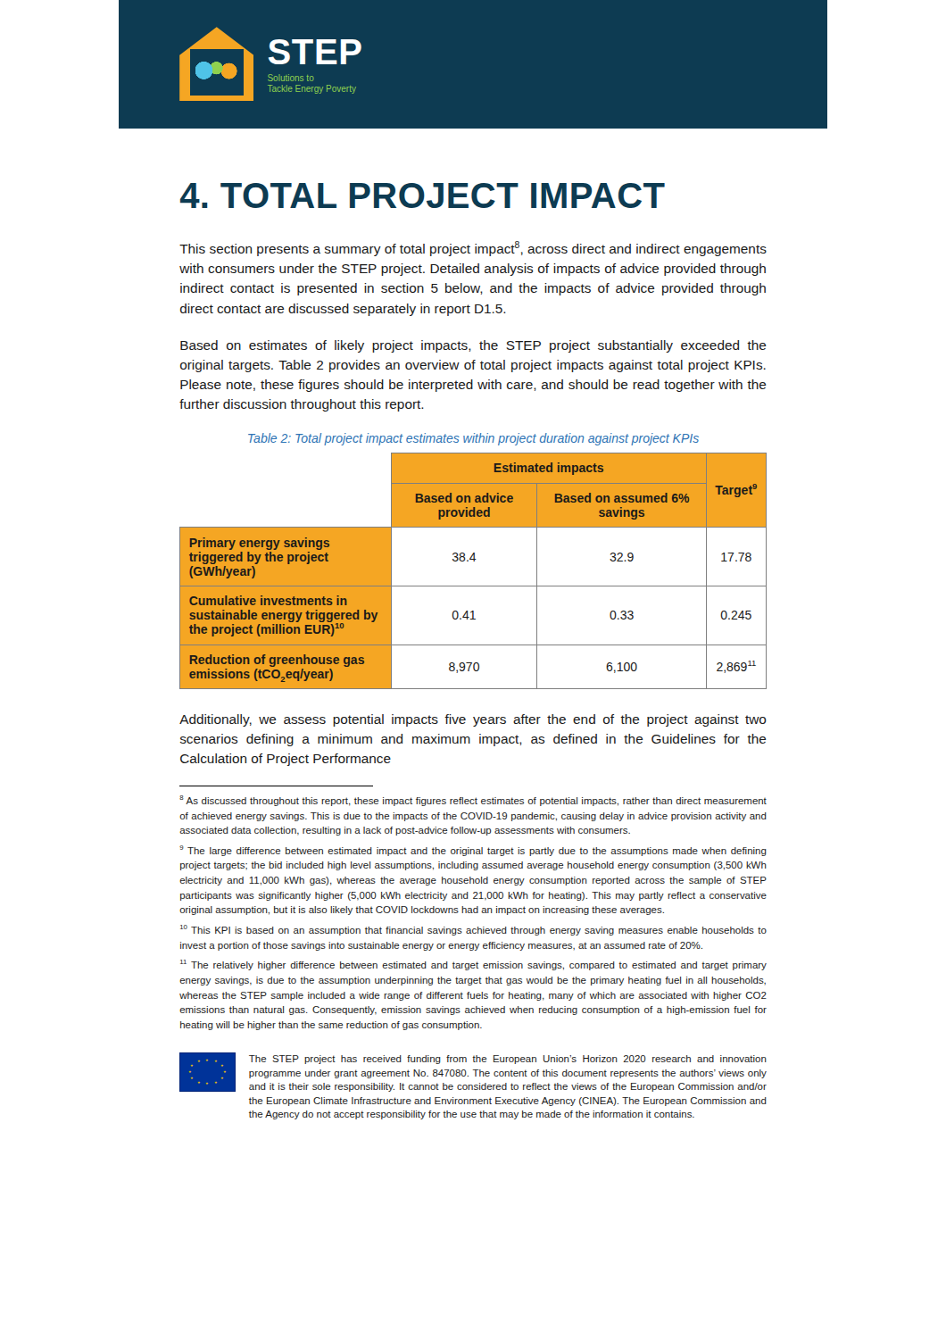STEP
Solutions to Tackle Energy Poverty
4. TOTAL PROJECT IMPACT
This section presents a summary of total project impact8, across direct and indirect engagements with consumers under the STEP project. Detailed analysis of impacts of advice provided through indirect contact is presented in section 5 below, and the impacts of advice provided through direct contact are discussed separately in report D1.5.
Based on estimates of likely project impacts, the STEP project substantially exceeded the original targets. Table 2 provides an overview of total project impacts against total project KPIs. Please note, these figures should be interpreted with care, and should be read together with the further discussion throughout this report.
Table 2: Total project impact estimates within project duration against project KPIs
| | Estimated impacts | Target 9 |
| --- | --- | --- |
| Based on advice provided | Based on assumed 6% savings |
| Primary energy savings triggered by the project (GWh/year) | 38.4 | 32.9 | 17.78 |
| Cumulative investments in sustainable energy triggered by the project (million EUR) 10 | 0.41 | 0.33 | 0.245 |
| Reduction of greenhouse gas emissions (tCO 2 eq/year) | 8,970 | 6,100 | 2,869 11 |
Additionally, we assess potential impacts five years after the end of the project against two scenarios defining a minimum and maximum impact, as defined in the Guidelines for the Calculation of Project Performance
8 As discussed throughout this report, these impact figures reflect estimates of potential impacts, rather than direct measurement of achieved energy savings. This is due to the impacts of the COVID-19 pandemic, causing delay in advice provision activity and associated data collection, resulting in a lack of post-advice follow-up assessments with consumers.
9 The large difference between estimated impact and the original target is partly due to the assumptions made when defining project targets; the bid included high level assumptions, including assumed average household energy consumption (3,500 kWh electricity and 11,000 kWh gas), whereas the average household energy consumption reported across the sample of STEP participants was significantly higher (5,000 kWh electricity and 21,000 kWh for heating). This may partly reflect a conservative original assumption, but it is also likely that COVID lockdowns had an impact on increasing these averages.
10 This KPI is based on an assumption that financial savings achieved through energy saving measures enable households to invest a portion of those savings into sustainable energy or energy efficiency measures, at an assumed rate of 20%.
11 The relatively higher difference between estimated and target emission savings, compared to estimated and target primary energy savings, is due to the assumption underpinning the target that gas would be the primary heating fuel in all households, whereas the STEP sample included a wide range of different fuels for heating, many of which are associated with higher CO2 emissions than natural gas. Consequently, emission savings achieved when reducing consumption of a high-emission fuel for heating will be higher than the same reduction of gas consumption.
★ ★ ★ ★ ★ ★ ★ ★ ★ ★ ★ ★
The STEP project has received funding from the European Union’s Horizon 2020 research and innovation programme under grant agreement No. 847080. The content of this document represents the authors’ views only and it is their sole responsibility. It cannot be considered to reflect the views of the European Commission and/or the European Climate Infrastructure and Environment Executive Agency (CINEA). The European Commission and the Agency do not accept responsibility for the use that may be made of the information it contains.